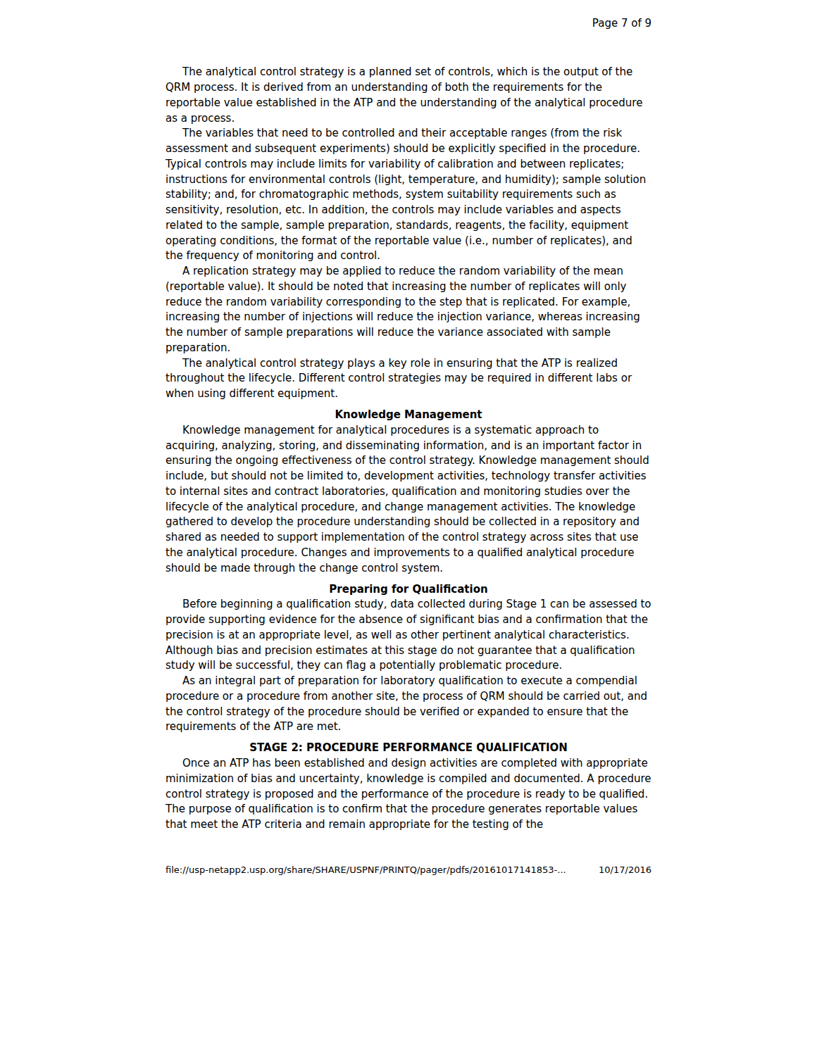Page 7 of 9
The analytical control strategy is a planned set of controls, which is the output of the QRM process. It is derived from an understanding of both the requirements for the reportable value established in the ATP and the understanding of the analytical procedure as a process.
The variables that need to be controlled and their acceptable ranges (from the risk assessment and subsequent experiments) should be explicitly specified in the procedure. Typical controls may include limits for variability of calibration and between replicates; instructions for environmental controls (light, temperature, and humidity); sample solution stability; and, for chromatographic methods, system suitability requirements such as sensitivity, resolution, etc. In addition, the controls may include variables and aspects related to the sample, sample preparation, standards, reagents, the facility, equipment operating conditions, the format of the reportable value (i.e., number of replicates), and the frequency of monitoring and control.
A replication strategy may be applied to reduce the random variability of the mean (reportable value). It should be noted that increasing the number of replicates will only reduce the random variability corresponding to the step that is replicated. For example, increasing the number of injections will reduce the injection variance, whereas increasing the number of sample preparations will reduce the variance associated with sample preparation.
The analytical control strategy plays a key role in ensuring that the ATP is realized throughout the lifecycle. Different control strategies may be required in different labs or when using different equipment.
Knowledge Management
Knowledge management for analytical procedures is a systematic approach to acquiring, analyzing, storing, and disseminating information, and is an important factor in ensuring the ongoing effectiveness of the control strategy. Knowledge management should include, but should not be limited to, development activities, technology transfer activities to internal sites and contract laboratories, qualification and monitoring studies over the lifecycle of the analytical procedure, and change management activities. The knowledge gathered to develop the procedure understanding should be collected in a repository and shared as needed to support implementation of the control strategy across sites that use the analytical procedure. Changes and improvements to a qualified analytical procedure should be made through the change control system.
Preparing for Qualification
Before beginning a qualification study, data collected during Stage 1 can be assessed to provide supporting evidence for the absence of significant bias and a confirmation that the precision is at an appropriate level, as well as other pertinent analytical characteristics. Although bias and precision estimates at this stage do not guarantee that a qualification study will be successful, they can flag a potentially problematic procedure.
As an integral part of preparation for laboratory qualification to execute a compendial procedure or a procedure from another site, the process of QRM should be carried out, and the control strategy of the procedure should be verified or expanded to ensure that the requirements of the ATP are met.
STAGE 2: PROCEDURE PERFORMANCE QUALIFICATION
Once an ATP has been established and design activities are completed with appropriate minimization of bias and uncertainty, knowledge is compiled and documented. A procedure control strategy is proposed and the performance of the procedure is ready to be qualified. The purpose of qualification is to confirm that the procedure generates reportable values that meet the ATP criteria and remain appropriate for the testing of the
file://usp-netapp2.usp.org/share/SHARE/USPNF/PRINTQ/pager/pdfs/20161017141853-... 10/17/2016